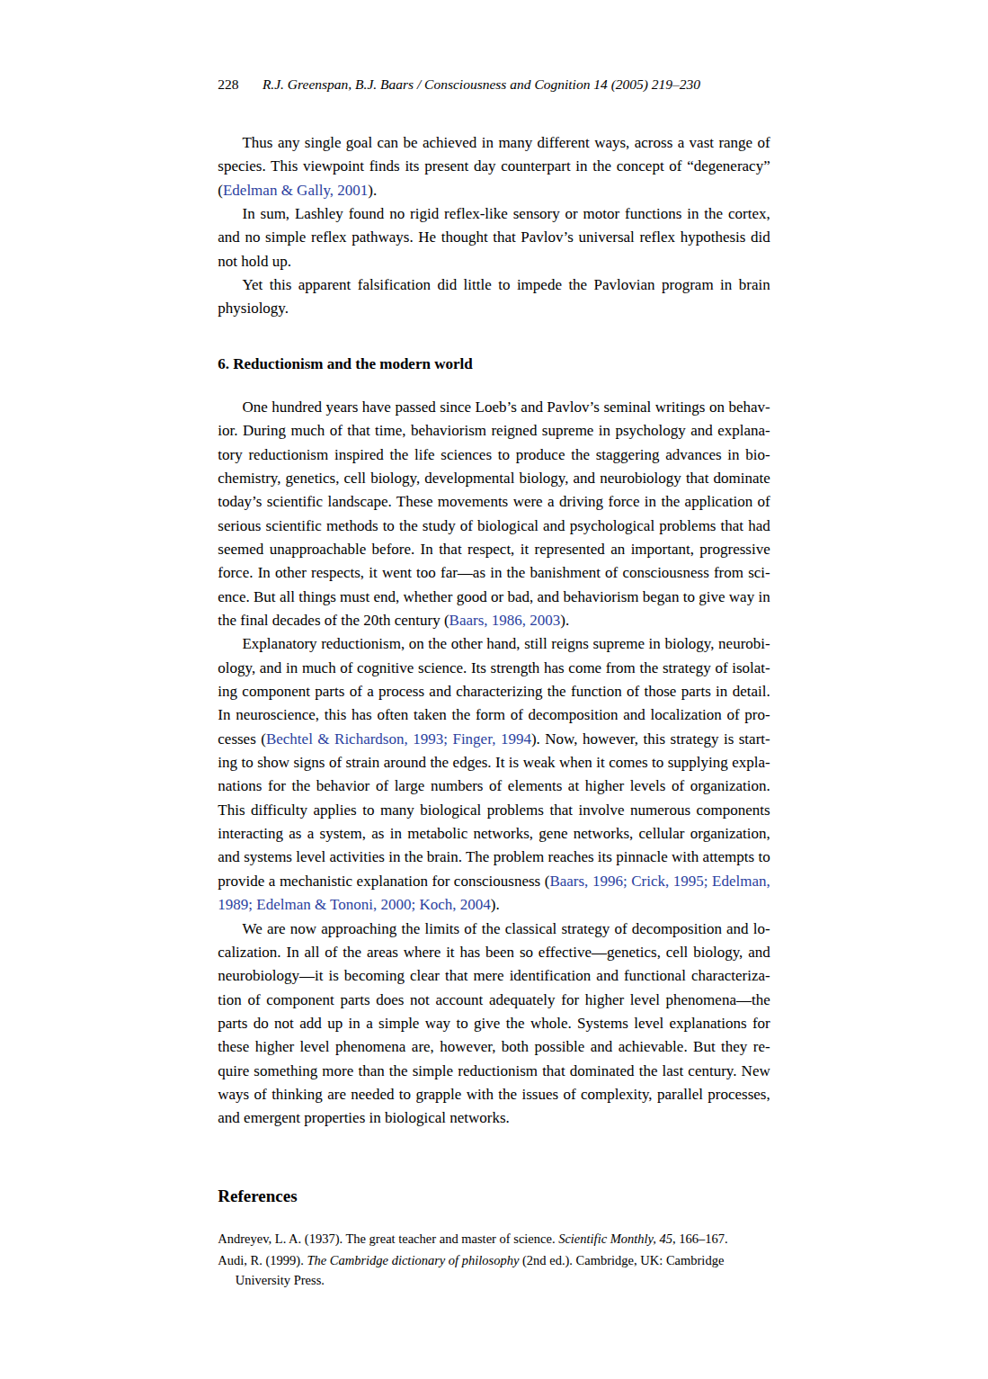228 R.J. Greenspan, B.J. Baars / Consciousness and Cognition 14 (2005) 219–230
Thus any single goal can be achieved in many different ways, across a vast range of species. This viewpoint finds its present day counterpart in the concept of “degeneracy” (Edelman & Gally, 2001).
In sum, Lashley found no rigid reflex-like sensory or motor functions in the cortex, and no simple reflex pathways. He thought that Pavlov’s universal reflex hypothesis did not hold up.
Yet this apparent falsification did little to impede the Pavlovian program in brain physiology.
6. Reductionism and the modern world
One hundred years have passed since Loeb’s and Pavlov’s seminal writings on behavior. During much of that time, behaviorism reigned supreme in psychology and explanatory reductionism inspired the life sciences to produce the staggering advances in biochemistry, genetics, cell biology, developmental biology, and neurobiology that dominate today’s scientific landscape. These movements were a driving force in the application of serious scientific methods to the study of biological and psychological problems that had seemed unapproachable before. In that respect, it represented an important, progressive force. In other respects, it went too far—as in the banishment of consciousness from science. But all things must end, whether good or bad, and behaviorism began to give way in the final decades of the 20th century (Baars, 1986, 2003).
Explanatory reductionism, on the other hand, still reigns supreme in biology, neurobiology, and in much of cognitive science. Its strength has come from the strategy of isolating component parts of a process and characterizing the function of those parts in detail. In neuroscience, this has often taken the form of decomposition and localization of processes (Bechtel & Richardson, 1993; Finger, 1994). Now, however, this strategy is starting to show signs of strain around the edges. It is weak when it comes to supplying explanations for the behavior of large numbers of elements at higher levels of organization. This difficulty applies to many biological problems that involve numerous components interacting as a system, as in metabolic networks, gene networks, cellular organization, and systems level activities in the brain. The problem reaches its pinnacle with attempts to provide a mechanistic explanation for consciousness (Baars, 1996; Crick, 1995; Edelman, 1989; Edelman & Tononi, 2000; Koch, 2004).
We are now approaching the limits of the classical strategy of decomposition and localization. In all of the areas where it has been so effective—genetics, cell biology, and neurobiology—it is becoming clear that mere identification and functional characterization of component parts does not account adequately for higher level phenomena—the parts do not add up in a simple way to give the whole. Systems level explanations for these higher level phenomena are, however, both possible and achievable. But they require something more than the simple reductionism that dominated the last century. New ways of thinking are needed to grapple with the issues of complexity, parallel processes, and emergent properties in biological networks.
References
Andreyev, L. A. (1937). The great teacher and master of science. Scientific Monthly, 45, 166–167.
Audi, R. (1999). The Cambridge dictionary of philosophy (2nd ed.). Cambridge, UK: Cambridge University Press.